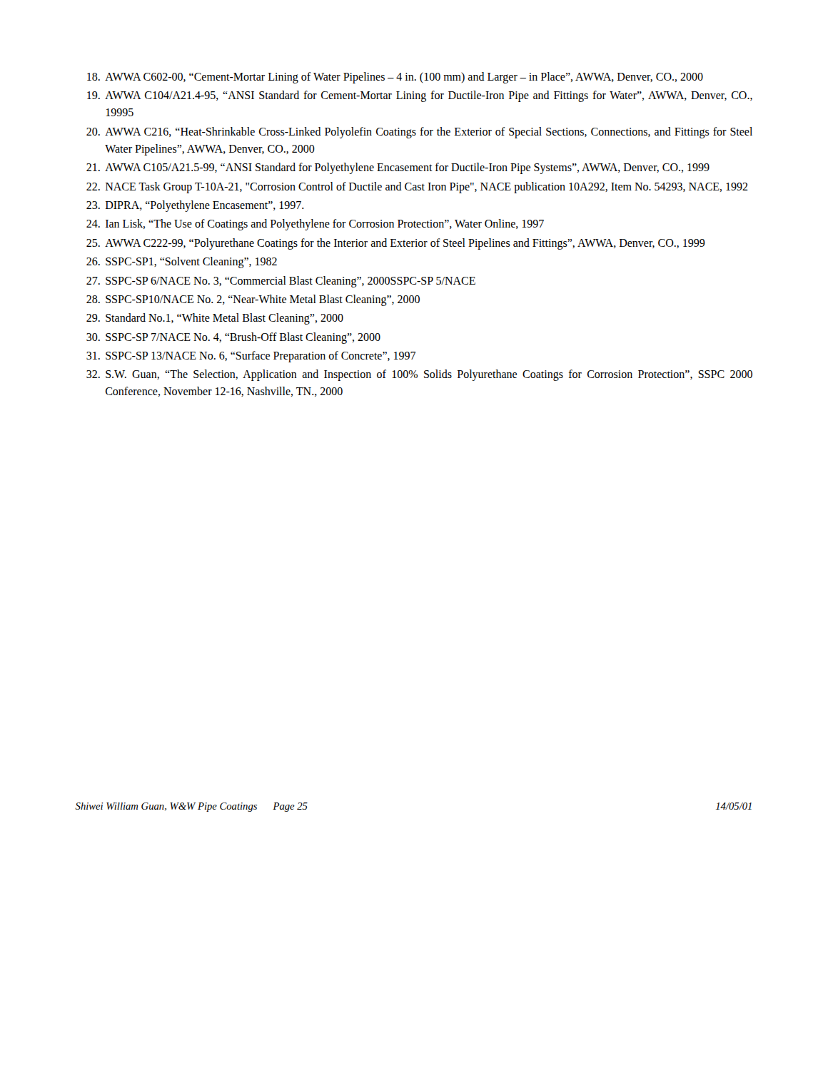18. AWWA C602-00, “Cement-Mortar Lining of Water Pipelines – 4 in. (100 mm) and Larger – in Place”, AWWA, Denver, CO., 2000
19. AWWA C104/A21.4-95, “ANSI Standard for Cement-Mortar Lining for Ductile-Iron Pipe and Fittings for Water”, AWWA, Denver, CO., 19995
20. AWWA C216, “Heat-Shrinkable Cross-Linked Polyolefin Coatings for the Exterior of Special Sections, Connections, and Fittings for Steel Water Pipelines”, AWWA, Denver, CO., 2000
21. AWWA C105/A21.5-99, “ANSI Standard for Polyethylene Encasement for Ductile-Iron Pipe Systems”, AWWA, Denver, CO., 1999
22. NACE Task Group T-10A-21, "Corrosion Control of Ductile and Cast Iron Pipe", NACE publication 10A292, Item No. 54293, NACE, 1992
23. DIPRA, “Polyethylene Encasement”, 1997.
24. Ian Lisk, “The Use of Coatings and Polyethylene for Corrosion Protection”, Water Online, 1997
25. AWWA C222-99, “Polyurethane Coatings for the Interior and Exterior of Steel Pipelines and Fittings”, AWWA, Denver, CO., 1999
26. SSPC-SP1, “Solvent Cleaning”, 1982
27. SSPC-SP 6/NACE No. 3, “Commercial Blast Cleaning”, 2000SSPC-SP 5/NACE
28. SSPC-SP10/NACE No. 2, “Near-White Metal Blast Cleaning”, 2000
29. Standard No.1, “White Metal Blast Cleaning”, 2000
30. SSPC-SP 7/NACE No. 4, “Brush-Off Blast Cleaning”, 2000
31. SSPC-SP 13/NACE No. 6, “Surface Preparation of Concrete”, 1997
32. S.W. Guan, “The Selection, Application and Inspection of 100% Solids Polyurethane Coatings for Corrosion Protection”, SSPC 2000 Conference, November 12-16, Nashville, TN., 2000
Shiwei William Guan, W&W Pipe Coatings Page 25 14/05/01